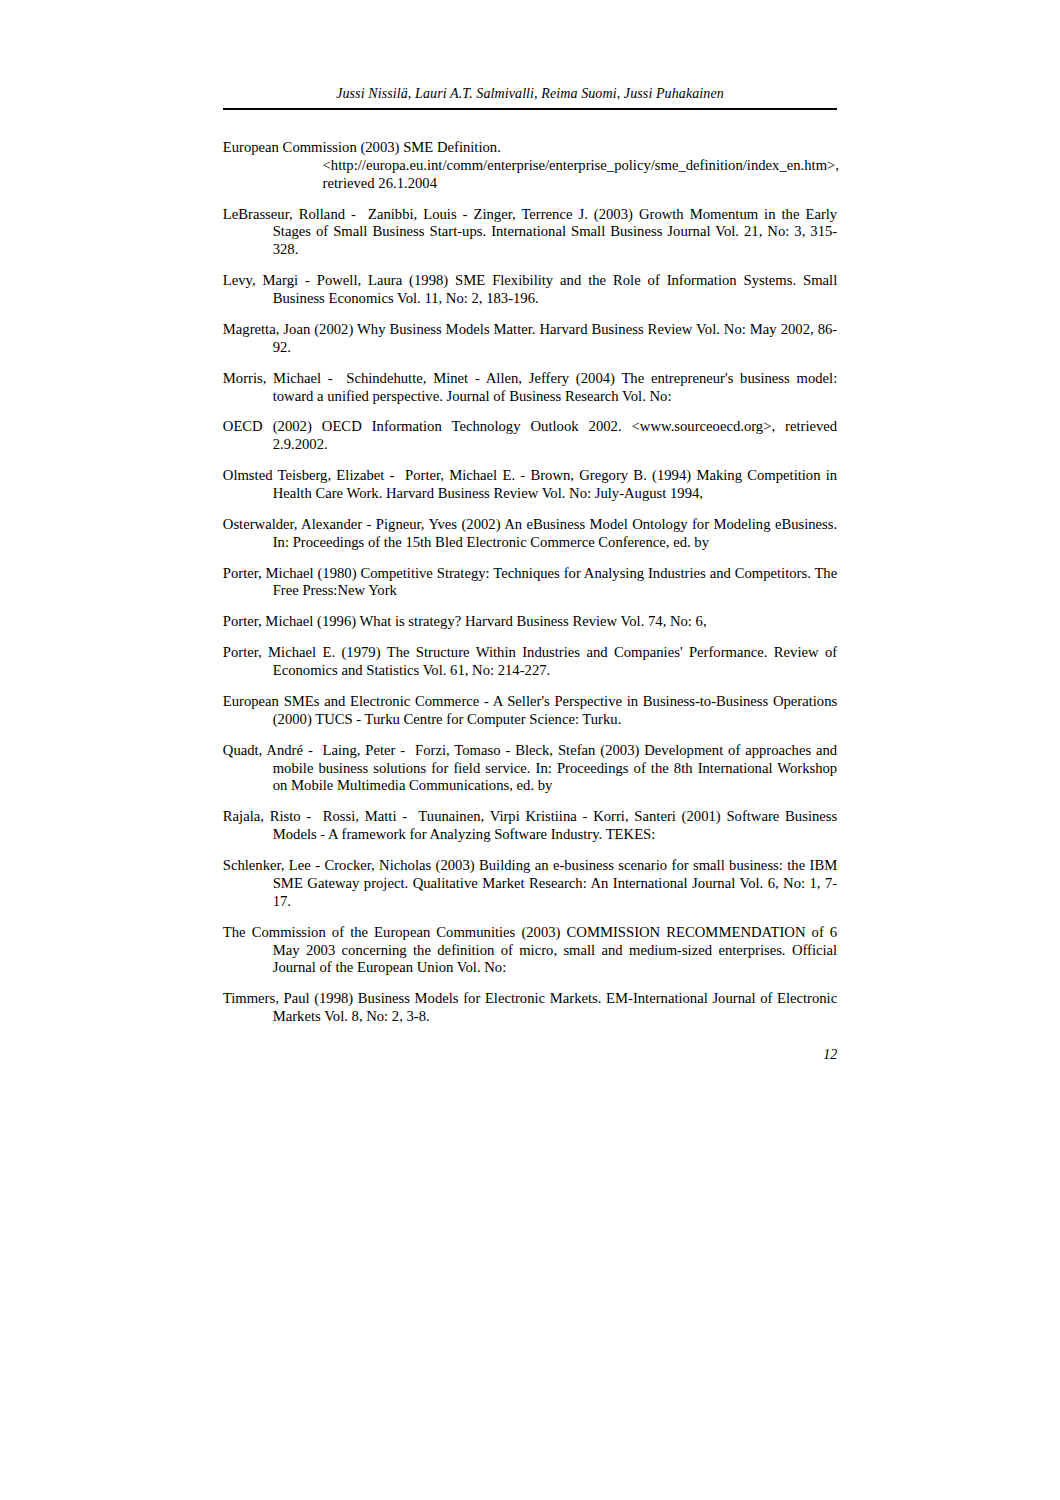Jussi Nissilä, Lauri A.T. Salmivalli, Reima Suomi, Jussi Puhakainen
European Commission (2003) SME Definition. <http://europa.eu.int/comm/enterprise/enterprise_policy/sme_definition/index_en.htm>, retrieved 26.1.2004
LeBrasseur, Rolland - Zanibbi, Louis - Zinger, Terrence J. (2003) Growth Momentum in the Early Stages of Small Business Start-ups. International Small Business Journal Vol. 21, No: 3, 315-328.
Levy, Margi - Powell, Laura (1998) SME Flexibility and the Role of Information Systems. Small Business Economics Vol. 11, No: 2, 183-196.
Magretta, Joan (2002) Why Business Models Matter. Harvard Business Review Vol. No: May 2002, 86-92.
Morris, Michael - Schindehutte, Minet - Allen, Jeffery (2004) The entrepreneur's business model: toward a unified perspective. Journal of Business Research Vol. No:
OECD (2002) OECD Information Technology Outlook 2002. <www.sourceoecd.org>, retrieved 2.9.2002.
Olmsted Teisberg, Elizabet - Porter, Michael E. - Brown, Gregory B. (1994) Making Competition in Health Care Work. Harvard Business Review Vol. No: July-August 1994,
Osterwalder, Alexander - Pigneur, Yves (2002) An eBusiness Model Ontology for Modeling eBusiness. In: Proceedings of the 15th Bled Electronic Commerce Conference, ed. by
Porter, Michael (1980) Competitive Strategy: Techniques for Analysing Industries and Competitors. The Free Press:New York
Porter, Michael (1996) What is strategy? Harvard Business Review Vol. 74, No: 6,
Porter, Michael E. (1979) The Structure Within Industries and Companies' Performance. Review of Economics and Statistics Vol. 61, No: 214-227.
European SMEs and Electronic Commerce - A Seller's Perspective in Business-to-Business Operations (2000) TUCS - Turku Centre for Computer Science: Turku.
Quadt, André - Laing, Peter - Forzi, Tomaso - Bleck, Stefan (2003) Development of approaches and mobile business solutions for field service. In: Proceedings of the 8th International Workshop on Mobile Multimedia Communications, ed. by
Rajala, Risto - Rossi, Matti - Tuunainen, Virpi Kristiina - Korri, Santeri (2001) Software Business Models - A framework for Analyzing Software Industry. TEKES:
Schlenker, Lee - Crocker, Nicholas (2003) Building an e-business scenario for small business: the IBM SME Gateway project. Qualitative Market Research: An International Journal Vol. 6, No: 1, 7-17.
The Commission of the European Communities (2003) COMMISSION RECOMMENDATION of 6 May 2003 concerning the definition of micro, small and medium-sized enterprises. Official Journal of the European Union Vol. No:
Timmers, Paul (1998) Business Models for Electronic Markets. EM-International Journal of Electronic Markets Vol. 8, No: 2, 3-8.
12